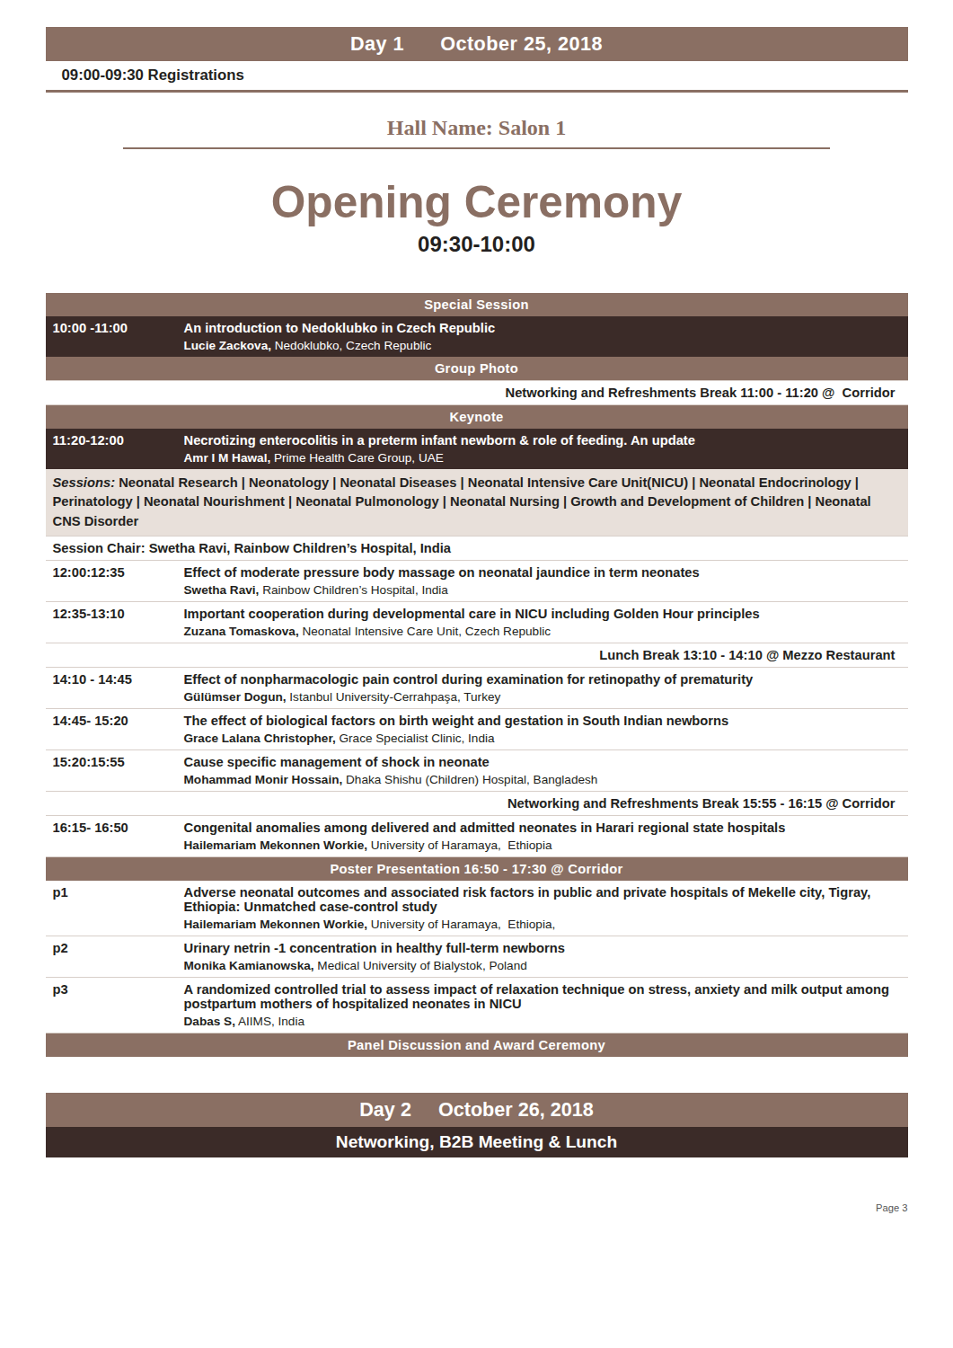Day 1 October 25, 2018
09:00-09:30 Registrations
Hall Name: Salon 1
Opening Ceremony
09:30-10:00
| Special Session |
| 10:00 -11:00 | An introduction to Nedoklubko in Czech Republic Lucie Zackova, Nedoklubko, Czech Republic |
| Group Photo |
| Networking and Refreshments Break 11:00 - 11:20 @ Corridor |
| Keynote |
| 11:20-12:00 | Necrotizing enterocolitis in a preterm infant newborn & role of feeding. An update Amr I M Hawal, Prime Health Care Group, UAE |
| Sessions: Neonatal Research / Neonatology / Neonatal Diseases / Neonatal Intensive Care Unit(NICU) / Neonatal Endocrinology / Perinatology / Neonatal Nourishment / Neonatal Pulmonology / Neonatal Nursing / Growth and Development of Children / Neonatal CNS Disorder |
| Session Chair: Swetha Ravi, Rainbow Children’s Hospital, India |
| 12:00:12:35 | Effect of moderate pressure body massage on neonatal jaundice in term neonates Swetha Ravi, Rainbow Children’s Hospital, India |
| 12:35-13:10 | Important cooperation during developmental care in NICU including Golden Hour principles Zuzana Tomaskova, Neonatal Intensive Care Unit, Czech Republic |
| Lunch Break 13:10 - 14:10 @ Mezzo Restaurant |
| 14:10 - 14:45 | Effect of nonpharmacologic pain control during examination for retinopathy of prematurity Gülümser Dogun, Istanbul University-Cerrahpaşa, Turkey |
| 14:45- 15:20 | The effect of biological factors on birth weight and gestation in South Indian newborns Grace Lalana Christopher, Grace Specialist Clinic, India |
| 15:20:15:55 | Cause specific management of shock in neonate Mohammad Monir Hossain, Dhaka Shishu (Children) Hospital, Bangladesh |
| Networking and Refreshments Break 15:55 - 16:15 @ Corridor |
| 16:15- 16:50 | Congenital anomalies among delivered and admitted neonates in Harari regional state hospitals Hailemariam Mekonnen Workie, University of Haramaya, Ethiopia |
| Poster Presentation 16:50 - 17:30 @ Corridor |
| p1 | Adverse neonatal outcomes and associated risk factors in public and private hospitals of Mekelle city, Tigray, Ethiopia: Unmatched case-control study Hailemariam Mekonnen Workie, University of Haramaya, Ethiopia, |
| p2 | Urinary netrin -1 concentration in healthy full-term newborns Monika Kamianowska, Medical University of Bialystok, Poland |
| p3 | A randomized controlled trial to assess impact of relaxation technique on stress, anxiety and milk output among postpartum mothers of hospitalized neonates in NICU Dabas S, AIIMS, India |
| Panel Discussion and Award Ceremony |
Day 2 October 26, 2018
Networking, B2B Meeting & Lunch
Page 3